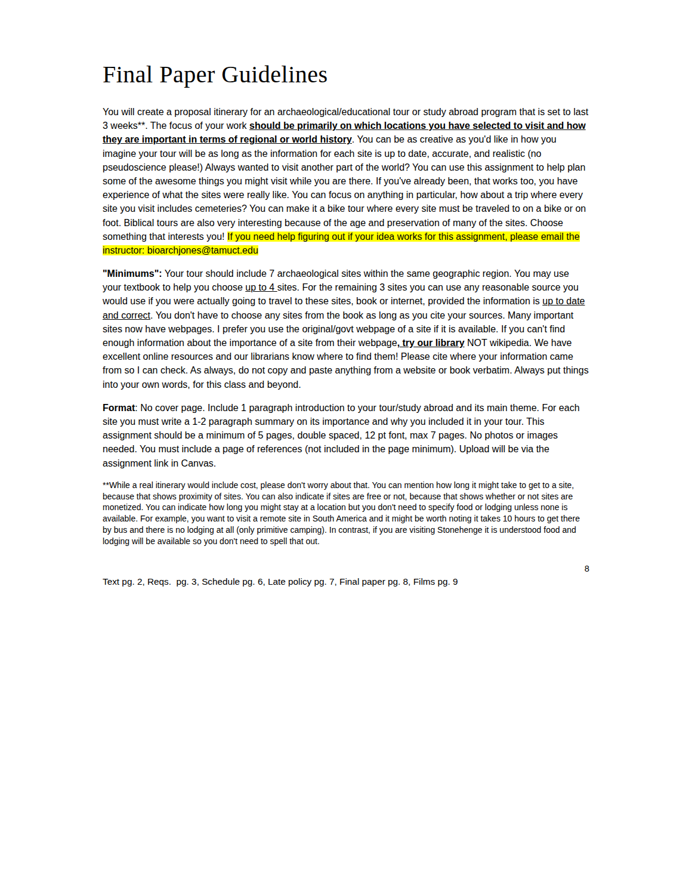Final Paper Guidelines
You will create a proposal itinerary for an archaeological/educational tour or study abroad program that is set to last 3 weeks**. The focus of your work should be primarily on which locations you have selected to visit and how they are important in terms of regional or world history. You can be as creative as you'd like in how you imagine your tour will be as long as the information for each site is up to date, accurate, and realistic (no pseudoscience please!) Always wanted to visit another part of the world? You can use this assignment to help plan some of the awesome things you might visit while you are there. If you've already been, that works too, you have experience of what the sites were really like. You can focus on anything in particular, how about a trip where every site you visit includes cemeteries? You can make it a bike tour where every site must be traveled to on a bike or on foot. Biblical tours are also very interesting because of the age and preservation of many of the sites. Choose something that interests you! If you need help figuring out if your idea works for this assignment, please email the instructor: bioarchjones@tamuct.edu
"Minimums": Your tour should include 7 archaeological sites within the same geographic region. You may use your textbook to help you choose up to 4 sites. For the remaining 3 sites you can use any reasonable source you would use if you were actually going to travel to these sites, book or internet, provided the information is up to date and correct. You don't have to choose any sites from the book as long as you cite your sources. Many important sites now have webpages. I prefer you use the original/govt webpage of a site if it is available. If you can't find enough information about the importance of a site from their webpage, try our library NOT wikipedia. We have excellent online resources and our librarians know where to find them! Please cite where your information came from so I can check. As always, do not copy and paste anything from a website or book verbatim. Always put things into your own words, for this class and beyond.
Format: No cover page. Include 1 paragraph introduction to your tour/study abroad and its main theme. For each site you must write a 1-2 paragraph summary on its importance and why you included it in your tour. This assignment should be a minimum of 5 pages, double spaced, 12 pt font, max 7 pages. No photos or images needed. You must include a page of references (not included in the page minimum). Upload will be via the assignment link in Canvas.
**While a real itinerary would include cost, please don't worry about that. You can mention how long it might take to get to a site, because that shows proximity of sites. You can also indicate if sites are free or not, because that shows whether or not sites are monetized. You can indicate how long you might stay at a location but you don't need to specify food or lodging unless none is available. For example, you want to visit a remote site in South America and it might be worth noting it takes 10 hours to get there by bus and there is no lodging at all (only primitive camping). In contrast, if you are visiting Stonehenge it is understood food and lodging will be available so you don't need to spell that out.
8
Text pg. 2, Reqs. pg. 3, Schedule pg. 6, Late policy pg. 7, Final paper pg. 8, Films pg. 9